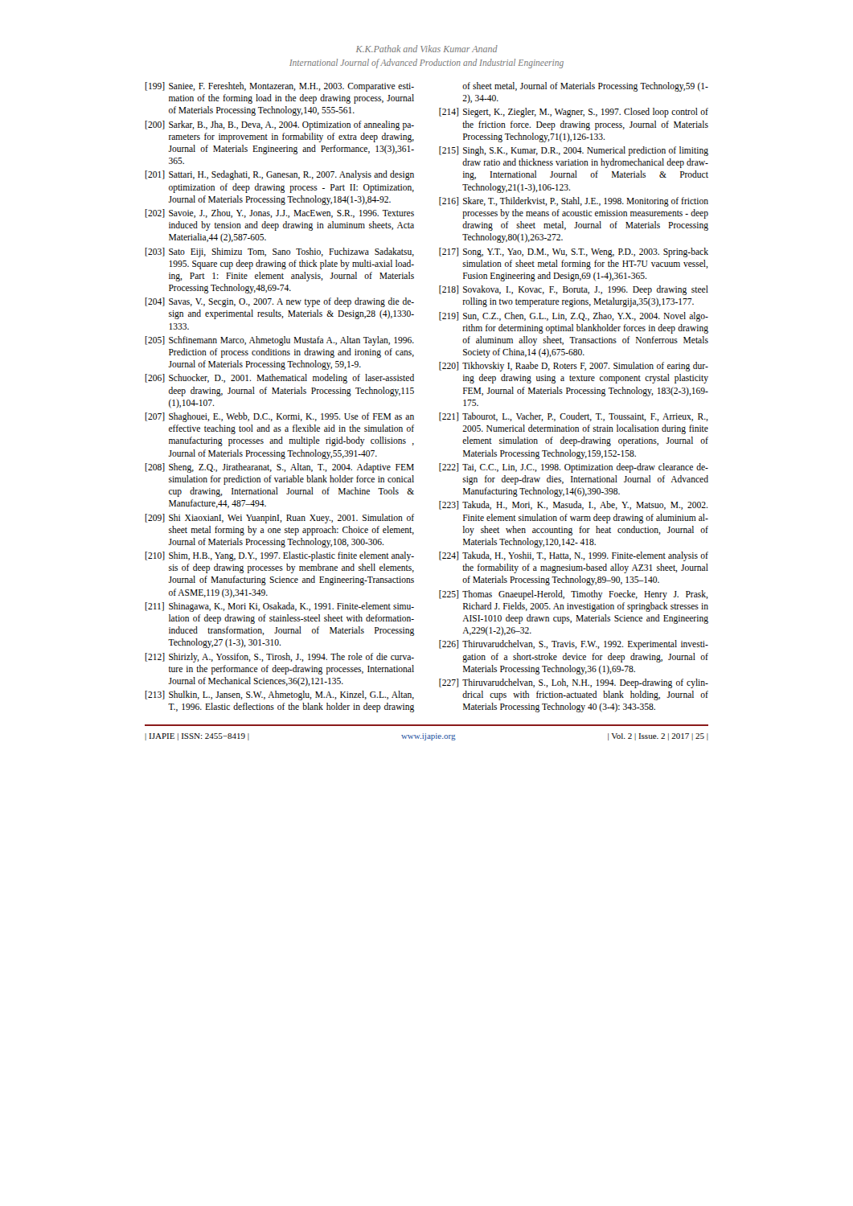K.K.Pathak and Vikas Kumar Anand
International Journal of Advanced Production and Industrial Engineering
[199] Saniee, F. Fereshteh, Montazeran, M.H., 2003. Comparative estimation of the forming load in the deep drawing process, Journal of Materials Processing Technology,140, 555-561.
[200] Sarkar, B., Jha, B., Deva, A., 2004. Optimization of annealing parameters for improvement in formability of extra deep drawing, Journal of Materials Engineering and Performance, 13(3),361-365.
[201] Sattari, H., Sedaghati, R., Ganesan, R., 2007. Analysis and design optimization of deep drawing process - Part II: Optimization, Journal of Materials Processing Technology,184(1-3),84-92.
[202] Savoie, J., Zhou, Y., Jonas, J.J., MacEwen, S.R., 1996. Textures induced by tension and deep drawing in aluminum sheets, Acta Materialia,44 (2),587-605.
[203] Sato Eiji, Shimizu Tom, Sano Toshio, Fuchizawa Sadakatsu, 1995. Square cup deep drawing of thick plate by multi-axial loading, Part 1: Finite element analysis, Journal of Materials Processing Technology,48,69-74.
[204] Savas, V., Secgin, O., 2007. A new type of deep drawing die design and experimental results, Materials & Design,28 (4),1330-1333.
[205] Schfinemann Marco, Ahmetoglu Mustafa A., Altan Taylan, 1996. Prediction of process conditions in drawing and ironing of cans, Journal of Materials Processing Technology, 59,1-9.
[206] Schuocker, D., 2001. Mathematical modeling of laser-assisted deep drawing, Journal of Materials Processing Technology,115 (1),104-107.
[207] Shaghouei, E., Webb, D.C., Kormi, K., 1995. Use of FEM as an effective teaching tool and as a flexible aid in the simulation of manufacturing processes and multiple rigid-body collisions , Journal of Materials Processing Technology,55,391-407.
[208] Sheng, Z.Q., Jirathearanat, S., Altan, T., 2004. Adaptive FEM simulation for prediction of variable blank holder force in conical cup drawing, International Journal of Machine Tools & Manufacture,44, 487–494.
[209] Shi XiaoxianI, Wei YuanpinI, Ruan Xuey., 2001. Simulation of sheet metal forming by a one step approach: Choice of element, Journal of Materials Processing Technology,108, 300-306.
[210] Shim, H.B., Yang, D.Y., 1997. Elastic-plastic finite element analysis of deep drawing processes by membrane and shell elements, Journal of Manufacturing Science and Engineering-Transactions of ASME,119 (3),341-349.
[211] Shinagawa, K., Mori Ki, Osakada, K., 1991. Finite-element simulation of deep drawing of stainless-steel sheet with deformation-induced transformation, Journal of Materials Processing Technology,27 (1-3), 301-310.
[212] Shirizly, A., Yossifon, S., Tirosh, J., 1994. The role of die curvature in the performance of deep-drawing processes, International Journal of Mechanical Sciences,36(2),121-135.
[213] Shulkin, L., Jansen, S.W., Ahmetoglu, M.A., Kinzel, G.L., Altan, T., 1996. Elastic deflections of the blank holder in deep drawing of sheet metal, Journal of Materials Processing Technology,59 (1-2), 34-40.
[214] Siegert, K., Ziegler, M., Wagner, S., 1997. Closed loop control of the friction force. Deep drawing process, Journal of Materials Processing Technology,71(1),126-133.
[215] Singh, S.K., Kumar, D.R., 2004. Numerical prediction of limiting draw ratio and thickness variation in hydromechanical deep drawing, International Journal of Materials & Product Technology,21(1-3),106-123.
[216] Skare, T., Thilderkvist, P., Stahl, J.E., 1998. Monitoring of friction processes by the means of acoustic emission measurements - deep drawing of sheet metal, Journal of Materials Processing Technology,80(1),263-272.
[217] Song, Y.T., Yao, D.M., Wu, S.T., Weng, P.D., 2003. Spring-back simulation of sheet metal forming for the HT-7U vacuum vessel, Fusion Engineering and Design,69 (1-4),361-365.
[218] Sovakova, I., Kovac, F., Boruta, J., 1996. Deep drawing steel rolling in two temperature regions, Metalurgija,35(3),173-177.
[219] Sun, C.Z., Chen, G.L., Lin, Z.Q., Zhao, Y.X., 2004. Novel algorithm for determining optimal blankholder forces in deep drawing of aluminum alloy sheet, Transactions of Nonferrous Metals Society of China,14 (4),675-680.
[220] Tikhovskiy I, Raabe D, Roters F, 2007. Simulation of earing during deep drawing using a texture component crystal plasticity FEM, Journal of Materials Processing Technology, 183(2-3),169-175.
[221] Tabourot, L., Vacher, P., Coudert, T., Toussaint, F., Arrieux, R., 2005. Numerical determination of strain localisation during finite element simulation of deep-drawing operations, Journal of Materials Processing Technology,159,152-158.
[222] Tai, C.C., Lin, J.C., 1998. Optimization deep-draw clearance design for deep-draw dies, International Journal of Advanced Manufacturing Technology,14(6),390-398.
[223] Takuda, H., Mori, K., Masuda, I., Abe, Y., Matsuo, M., 2002. Finite element simulation of warm deep drawing of aluminium alloy sheet when accounting for heat conduction, Journal of Materials Technology,120,142- 418.
[224] Takuda, H., Yoshii, T., Hatta, N., 1999. Finite-element analysis of the formability of a magnesium-based alloy AZ31 sheet, Journal of Materials Processing Technology,89–90, 135–140.
[225] Thomas Gnaeupel-Herold, Timothy Foecke, Henry J. Prask, Richard J. Fields, 2005. An investigation of springback stresses in AISI-1010 deep drawn cups, Materials Science and Engineering A,229(1-2),26–32.
[226] Thiruvarudchelvan, S., Travis, F.W., 1992. Experimental investigation of a short-stroke device for deep drawing, Journal of Materials Processing Technology,36 (1),69-78.
[227] Thiruvarudchelvan, S., Loh, N.H., 1994. Deep-drawing of cylindrical cups with friction-actuated blank holding, Journal of Materials Processing Technology 40 (3-4): 343-358.
| IJAPIE | ISSN: 2455−8419 | www.ijapie.org | Vol. 2 | Issue. 2 | 2017 | 25 |